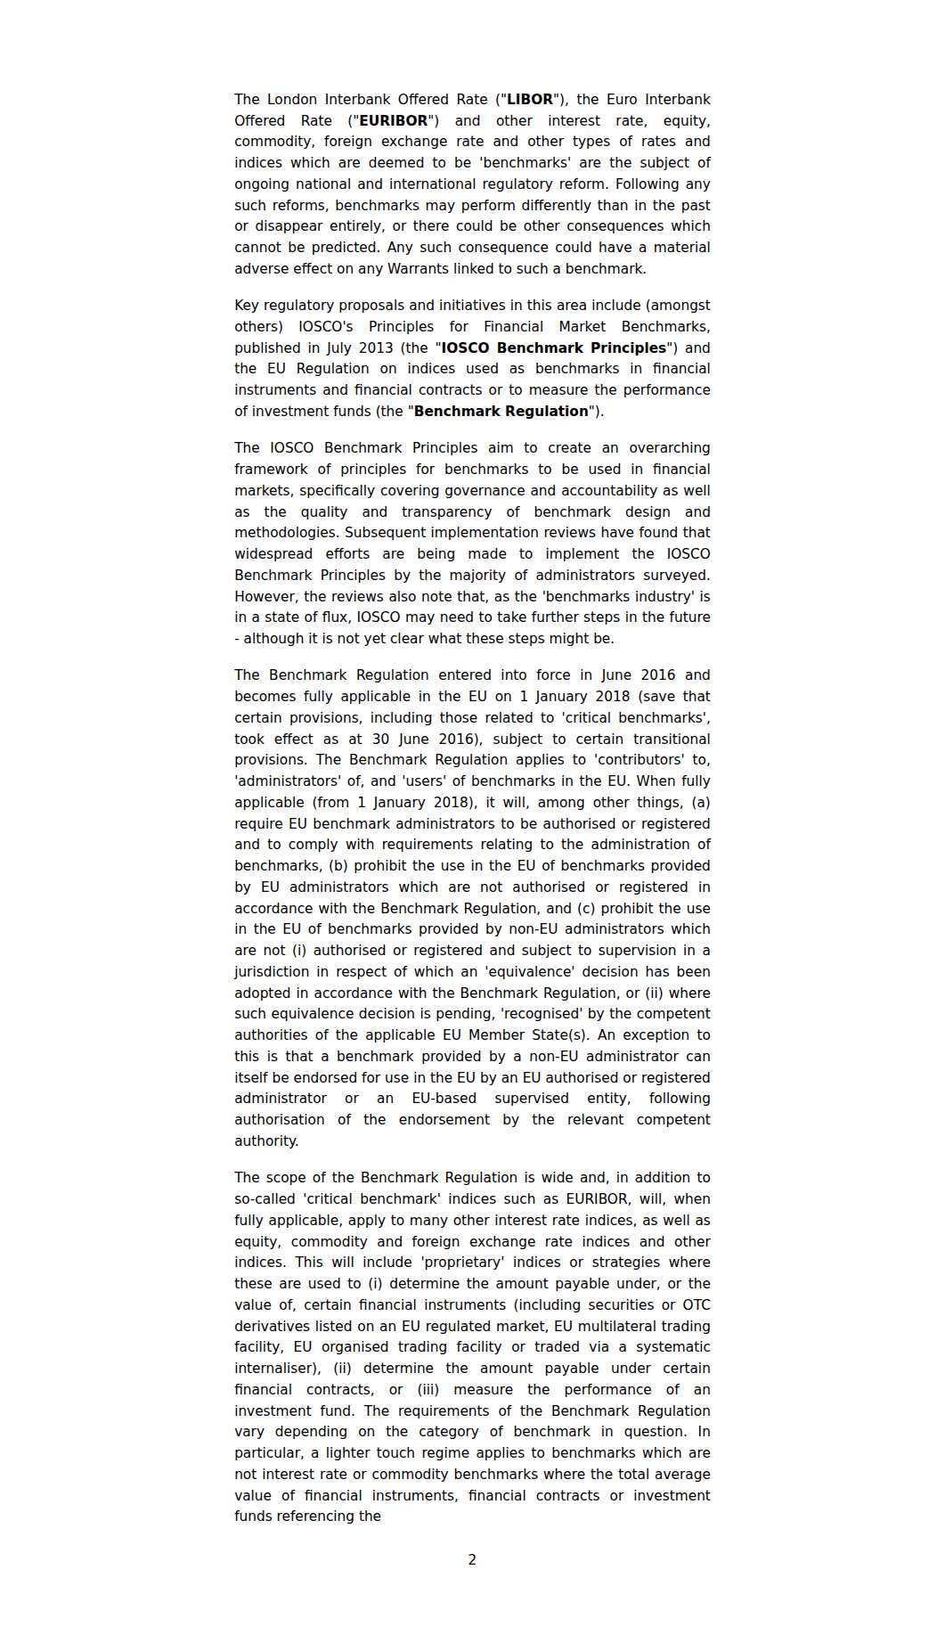The London Interbank Offered Rate ("LIBOR"), the Euro Interbank Offered Rate ("EURIBOR") and other interest rate, equity, commodity, foreign exchange rate and other types of rates and indices which are deemed to be 'benchmarks' are the subject of ongoing national and international regulatory reform. Following any such reforms, benchmarks may perform differently than in the past or disappear entirely, or there could be other consequences which cannot be predicted. Any such consequence could have a material adverse effect on any Warrants linked to such a benchmark.
Key regulatory proposals and initiatives in this area include (amongst others) IOSCO's Principles for Financial Market Benchmarks, published in July 2013 (the "IOSCO Benchmark Principles") and the EU Regulation on indices used as benchmarks in financial instruments and financial contracts or to measure the performance of investment funds (the "Benchmark Regulation").
The IOSCO Benchmark Principles aim to create an overarching framework of principles for benchmarks to be used in financial markets, specifically covering governance and accountability as well as the quality and transparency of benchmark design and methodologies. Subsequent implementation reviews have found that widespread efforts are being made to implement the IOSCO Benchmark Principles by the majority of administrators surveyed. However, the reviews also note that, as the 'benchmarks industry' is in a state of flux, IOSCO may need to take further steps in the future - although it is not yet clear what these steps might be.
The Benchmark Regulation entered into force in June 2016 and becomes fully applicable in the EU on 1 January 2018 (save that certain provisions, including those related to 'critical benchmarks', took effect as at 30 June 2016), subject to certain transitional provisions. The Benchmark Regulation applies to 'contributors' to, 'administrators' of, and 'users' of benchmarks in the EU. When fully applicable (from 1 January 2018), it will, among other things, (a) require EU benchmark administrators to be authorised or registered and to comply with requirements relating to the administration of benchmarks, (b) prohibit the use in the EU of benchmarks provided by EU administrators which are not authorised or registered in accordance with the Benchmark Regulation, and (c) prohibit the use in the EU of benchmarks provided by non-EU administrators which are not (i) authorised or registered and subject to supervision in a jurisdiction in respect of which an 'equivalence' decision has been adopted in accordance with the Benchmark Regulation, or (ii) where such equivalence decision is pending, 'recognised' by the competent authorities of the applicable EU Member State(s). An exception to this is that a benchmark provided by a non-EU administrator can itself be endorsed for use in the EU by an EU authorised or registered administrator or an EU-based supervised entity, following authorisation of the endorsement by the relevant competent authority.
The scope of the Benchmark Regulation is wide and, in addition to so-called 'critical benchmark' indices such as EURIBOR, will, when fully applicable, apply to many other interest rate indices, as well as equity, commodity and foreign exchange rate indices and other indices. This will include 'proprietary' indices or strategies where these are used to (i) determine the amount payable under, or the value of, certain financial instruments (including securities or OTC derivatives listed on an EU regulated market, EU multilateral trading facility, EU organised trading facility or traded via a systematic internaliser), (ii) determine the amount payable under certain financial contracts, or (iii) measure the performance of an investment fund. The requirements of the Benchmark Regulation vary depending on the category of benchmark in question. In particular, a lighter touch regime applies to benchmarks which are not interest rate or commodity benchmarks where the total average value of financial instruments, financial contracts or investment funds referencing the
2